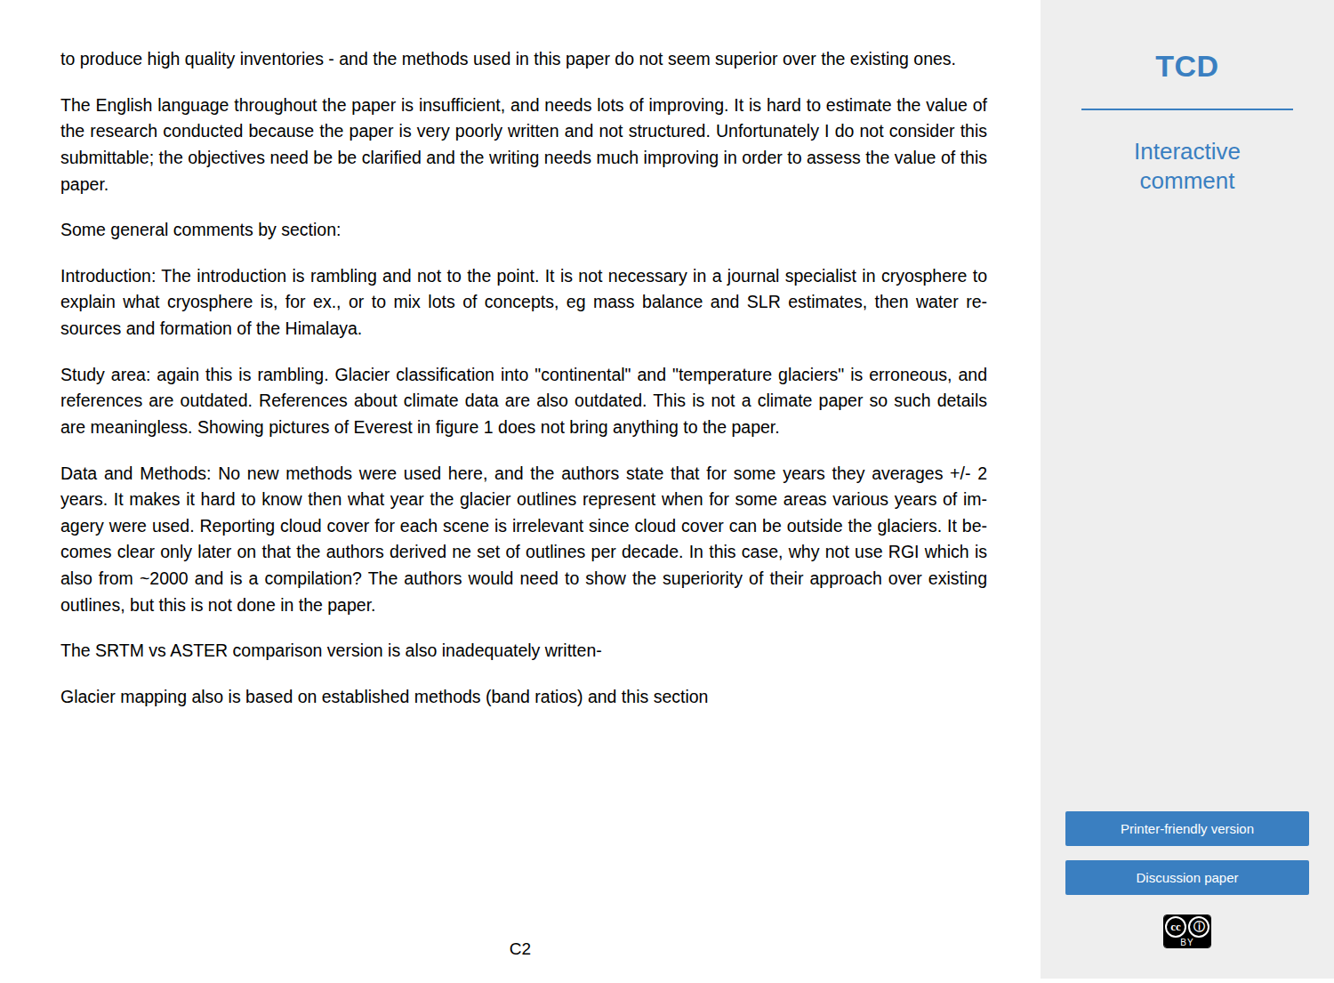to produce high quality inventories - and the methods used in this paper do not seem superior over the existing ones.
The English language throughout the paper is insufficient, and needs lots of improving. It is hard to estimate the value of the research conducted because the paper is very poorly written and not structured. Unfortunately I do not consider this submittable; the objectives need be be clarified and the writing needs much improving in order to assess the value of this paper.
Some general comments by section:
Introduction: The introduction is rambling and not to the point. It is not necessary in a journal specialist in cryosphere to explain what cryosphere is, for ex., or to mix lots of concepts, eg mass balance and SLR estimates, then water resources and formation of the Himalaya.
Study area: again this is rambling. Glacier classification into "continental" and "temperature glaciers" is erroneous, and references are outdated. References about climate data are also outdated. This is not a climate paper so such details are meaningless. Showing pictures of Everest in figure 1 does not bring anything to the paper.
Data and Methods: No new methods were used here, and the authors state that for some years they averages +/- 2 years. It makes it hard to know then what year the glacier outlines represent when for some areas various years of imagery were used. Reporting cloud cover for each scene is irrelevant since cloud cover can be outside the glaciers. It becomes clear only later on that the authors derived ne set of outlines per decade. In this case, why not use RGI which is also from ~2000 and is a compilation? The authors would need to show the superiority of their approach over existing outlines, but this is not done in the paper.
The SRTM vs ASTER comparison version is also inadequately written-
Glacier mapping also is based on established methods (band ratios) and this section
C2
TCD
Interactive
comment
Printer-friendly version Discussion paper
| cc ⓘ |
| BY |